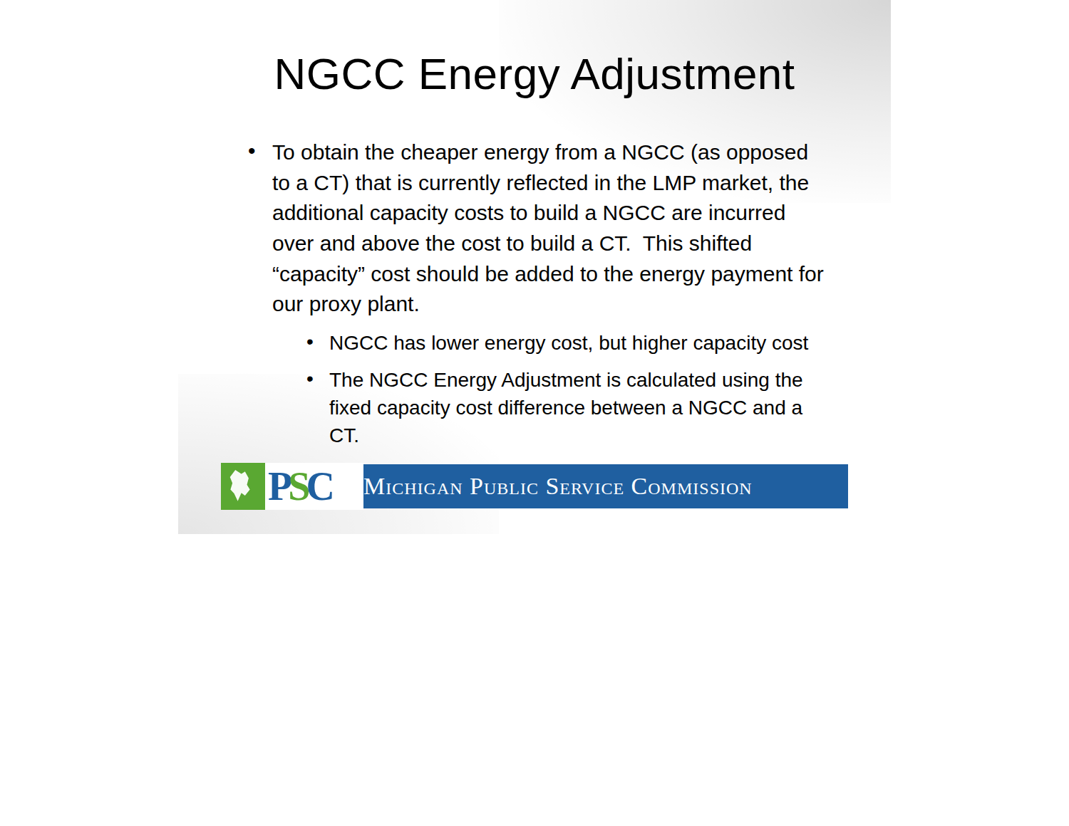NGCC Energy Adjustment
To obtain the cheaper energy from a NGCC (as opposed to a CT) that is currently reflected in the LMP market, the additional capacity costs to build a NGCC are incurred over and above the cost to build a CT. This shifted “capacity” cost should be added to the energy payment for our proxy plant.
NGCC has lower energy cost, but higher capacity cost
The NGCC Energy Adjustment is calculated using the fixed capacity cost difference between a NGCC and a CT.
Michigan Public Service Commission
PSC